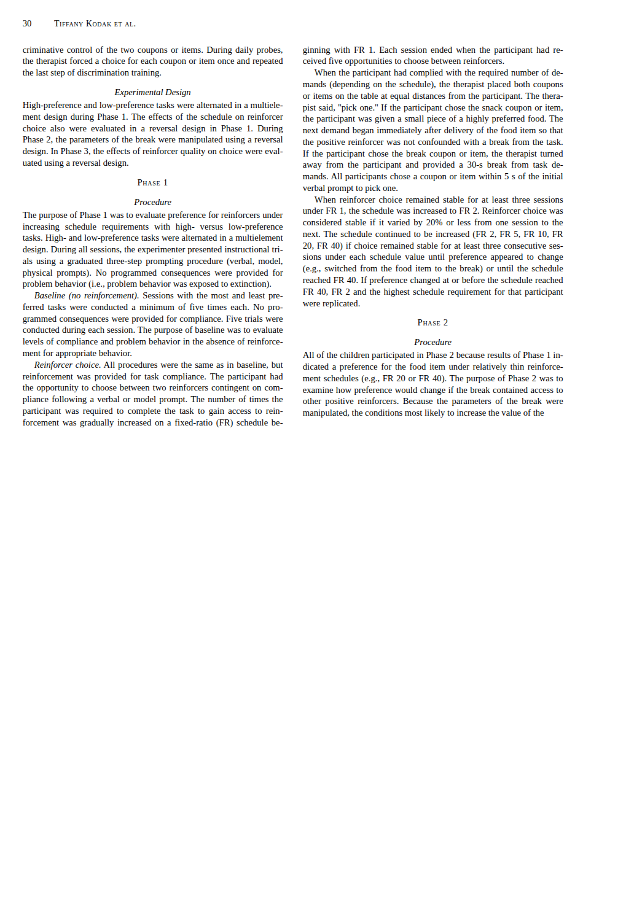30 Tiffany Kodak et al.
criminative control of the two coupons or items. During daily probes, the therapist forced a choice for each coupon or item once and repeated the last step of discrimination training.
Experimental Design
High-preference and low-preference tasks were alternated in a multielement design during Phase 1. The effects of the schedule on reinforcer choice also were evaluated in a reversal design in Phase 1. During Phase 2, the parameters of the break were manipulated using a reversal design. In Phase 3, the effects of reinforcer quality on choice were evaluated using a reversal design.
Phase 1
Procedure
The purpose of Phase 1 was to evaluate preference for reinforcers under increasing schedule requirements with high- versus low-preference tasks. High- and low-preference tasks were alternated in a multielement design. During all sessions, the experimenter presented instructional trials using a graduated three-step prompting procedure (verbal, model, physical prompts). No programmed consequences were provided for problem behavior (i.e., problem behavior was exposed to extinction).
Baseline (no reinforcement). Sessions with the most and least preferred tasks were conducted a minimum of five times each. No programmed consequences were provided for compliance. Five trials were conducted during each session. The purpose of baseline was to evaluate levels of compliance and problem behavior in the absence of reinforcement for appropriate behavior.
Reinforcer choice. All procedures were the same as in baseline, but reinforcement was provided for task compliance. The participant had the opportunity to choose between two reinforcers contingent on compliance following a verbal or model prompt. The number of times the participant was required to complete the task to gain access to reinforcement was gradually increased on a fixed-ratio (FR) schedule beginning with FR 1. Each session ended when the participant had received five opportunities to choose between reinforcers.
When the participant had complied with the required number of demands (depending on the schedule), the therapist placed both coupons or items on the table at equal distances from the participant. The therapist said, ''pick one.'' If the participant chose the snack coupon or item, the participant was given a small piece of a highly preferred food. The next demand began immediately after delivery of the food item so that the positive reinforcer was not confounded with a break from the task. If the participant chose the break coupon or item, the therapist turned away from the participant and provided a 30-s break from task demands. All participants chose a coupon or item within 5 s of the initial verbal prompt to pick one.
When reinforcer choice remained stable for at least three sessions under FR 1, the schedule was increased to FR 2. Reinforcer choice was considered stable if it varied by 20% or less from one session to the next. The schedule continued to be increased (FR 2, FR 5, FR 10, FR 20, FR 40) if choice remained stable for at least three consecutive sessions under each schedule value until preference appeared to change (e.g., switched from the food item to the break) or until the schedule reached FR 40. If preference changed at or before the schedule reached FR 40, FR 2 and the highest schedule requirement for that participant were replicated.
Phase 2
Procedure
All of the children participated in Phase 2 because results of Phase 1 indicated a preference for the food item under relatively thin reinforcement schedules (e.g., FR 20 or FR 40). The purpose of Phase 2 was to examine how preference would change if the break contained access to other positive reinforcers. Because the parameters of the break were manipulated, the conditions most likely to increase the value of the